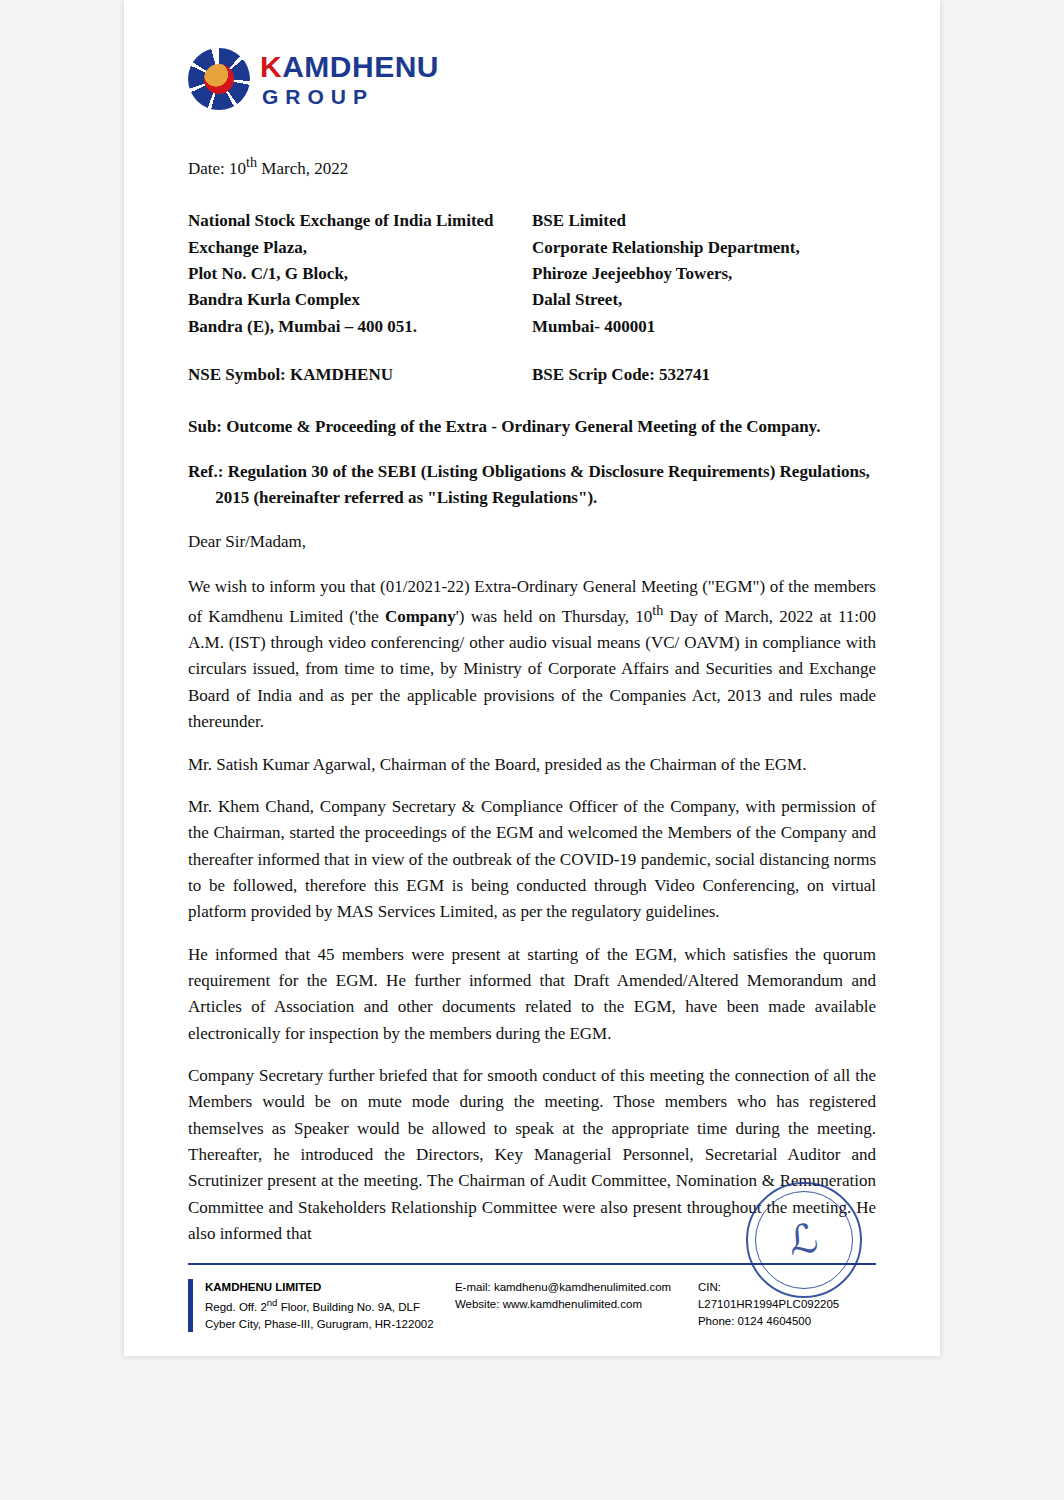KAMDHENU GROUP
Date: 10th March, 2022
| National Stock Exchange of India Limited Exchange Plaza, Plot No. C/1, G Block, Bandra Kurla Complex Bandra (E), Mumbai – 400 051. | BSE Limited Corporate Relationship Department, Phiroze Jeejeebhoy Towers, Dalal Street, Mumbai- 400001 |
NSE Symbol: KAMDHENU
BSE Scrip Code: 532741
Sub: Outcome & Proceeding of the Extra - Ordinary General Meeting of the Company.
Ref.: Regulation 30 of the SEBI (Listing Obligations & Disclosure Requirements) Regulations, 2015 (hereinafter referred as "Listing Regulations").
Dear Sir/Madam,
We wish to inform you that (01/2021-22) Extra-Ordinary General Meeting ("EGM") of the members of Kamdhenu Limited ('the Company') was held on Thursday, 10th Day of March, 2022 at 11:00 A.M. (IST) through video conferencing/ other audio visual means (VC/ OAVM) in compliance with circulars issued, from time to time, by Ministry of Corporate Affairs and Securities and Exchange Board of India and as per the applicable provisions of the Companies Act, 2013 and rules made thereunder.
Mr. Satish Kumar Agarwal, Chairman of the Board, presided as the Chairman of the EGM.
Mr. Khem Chand, Company Secretary & Compliance Officer of the Company, with permission of the Chairman, started the proceedings of the EGM and welcomed the Members of the Company and thereafter informed that in view of the outbreak of the COVID-19 pandemic, social distancing norms to be followed, therefore this EGM is being conducted through Video Conferencing, on virtual platform provided by MAS Services Limited, as per the regulatory guidelines.
He informed that 45 members were present at starting of the EGM, which satisfies the quorum requirement for the EGM. He further informed that Draft Amended/Altered Memorandum and Articles of Association and other documents related to the EGM, have been made available electronically for inspection by the members during the EGM.
Company Secretary further briefed that for smooth conduct of this meeting the connection of all the Members would be on mute mode during the meeting. Those members who has registered themselves as Speaker would be allowed to speak at the appropriate time during the meeting. Thereafter, he introduced the Directors, Key Managerial Personnel, Secretarial Auditor and Scrutinizer present at the meeting. The Chairman of Audit Committee, Nomination & Remuneration Committee and Stakeholders Relationship Committee were also present throughout the meeting. He also informed that
ℒ
KAMDHENU LIMITED
Regd. Off. 2nd Floor, Building No. 9A, DLF
Cyber City, Phase-III, Gurugram, HR-122002
E-mail: kamdhenu@kamdhenulimited.com
Website: www.kamdhenulimited.com
CIN: L27101HR1994PLC092205
Phone: 0124 4604500